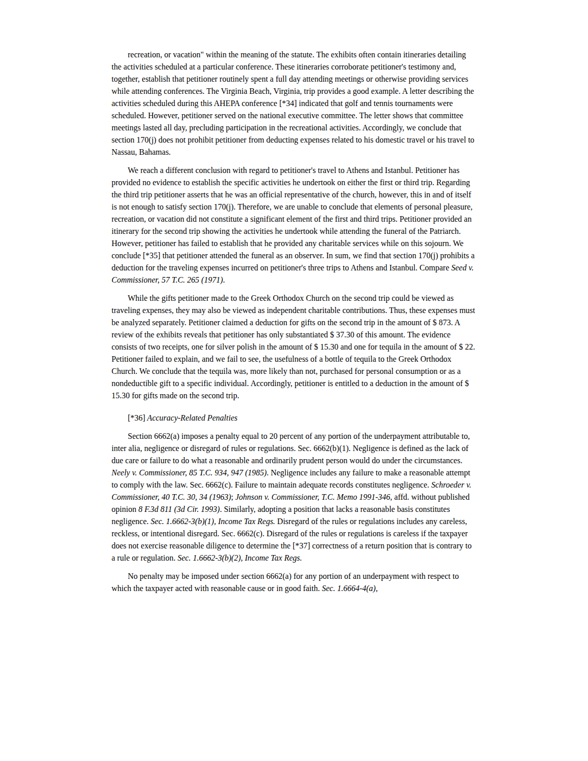recreation, or vacation" within the meaning of the statute. The exhibits often contain itineraries detailing the activities scheduled at a particular conference. These itineraries corroborate petitioner's testimony and, together, establish that petitioner routinely spent a full day attending meetings or otherwise providing services while attending conferences. The Virginia Beach, Virginia, trip provides a good example. A letter describing the activities scheduled during this AHEPA conference [*34] indicated that golf and tennis tournaments were scheduled. However, petitioner served on the national executive committee. The letter shows that committee meetings lasted all day, precluding participation in the recreational activities. Accordingly, we conclude that section 170(j) does not prohibit petitioner from deducting expenses related to his domestic travel or his travel to Nassau, Bahamas.
We reach a different conclusion with regard to petitioner's travel to Athens and Istanbul. Petitioner has provided no evidence to establish the specific activities he undertook on either the first or third trip. Regarding the third trip petitioner asserts that he was an official representative of the church, however, this in and of itself is not enough to satisfy section 170(j). Therefore, we are unable to conclude that elements of personal pleasure, recreation, or vacation did not constitute a significant element of the first and third trips. Petitioner provided an itinerary for the second trip showing the activities he undertook while attending the funeral of the Patriarch. However, petitioner has failed to establish that he provided any charitable services while on this sojourn. We conclude [*35] that petitioner attended the funeral as an observer. In sum, we find that section 170(j) prohibits a deduction for the traveling expenses incurred on petitioner's three trips to Athens and Istanbul. Compare Seed v. Commissioner, 57 T.C. 265 (1971).
While the gifts petitioner made to the Greek Orthodox Church on the second trip could be viewed as traveling expenses, they may also be viewed as independent charitable contributions. Thus, these expenses must be analyzed separately. Petitioner claimed a deduction for gifts on the second trip in the amount of $ 873. A review of the exhibits reveals that petitioner has only substantiated $ 37.30 of this amount. The evidence consists of two receipts, one for silver polish in the amount of $ 15.30 and one for tequila in the amount of $ 22. Petitioner failed to explain, and we fail to see, the usefulness of a bottle of tequila to the Greek Orthodox Church. We conclude that the tequila was, more likely than not, purchased for personal consumption or as a nondeductible gift to a specific individual. Accordingly, petitioner is entitled to a deduction in the amount of $ 15.30 for gifts made on the second trip.
[*36] Accuracy-Related Penalties
Section 6662(a) imposes a penalty equal to 20 percent of any portion of the underpayment attributable to, inter alia, negligence or disregard of rules or regulations. Sec. 6662(b)(1). Negligence is defined as the lack of due care or failure to do what a reasonable and ordinarily prudent person would do under the circumstances. Neely v. Commissioner, 85 T.C. 934, 947 (1985). Negligence includes any failure to make a reasonable attempt to comply with the law. Sec. 6662(c). Failure to maintain adequate records constitutes negligence. Schroeder v. Commissioner, 40 T.C. 30, 34 (1963); Johnson v. Commissioner, T.C. Memo 1991-346, affd. without published opinion 8 F.3d 811 (3d Cir. 1993). Similarly, adopting a position that lacks a reasonable basis constitutes negligence. Sec. 1.6662-3(b)(1), Income Tax Regs. Disregard of the rules or regulations includes any careless, reckless, or intentional disregard. Sec. 6662(c). Disregard of the rules or regulations is careless if the taxpayer does not exercise reasonable diligence to determine the [*37] correctness of a return position that is contrary to a rule or regulation. Sec. 1.6662-3(b)(2), Income Tax Regs.
No penalty may be imposed under section 6662(a) for any portion of an underpayment with respect to which the taxpayer acted with reasonable cause or in good faith. Sec. 1.6664-4(a),